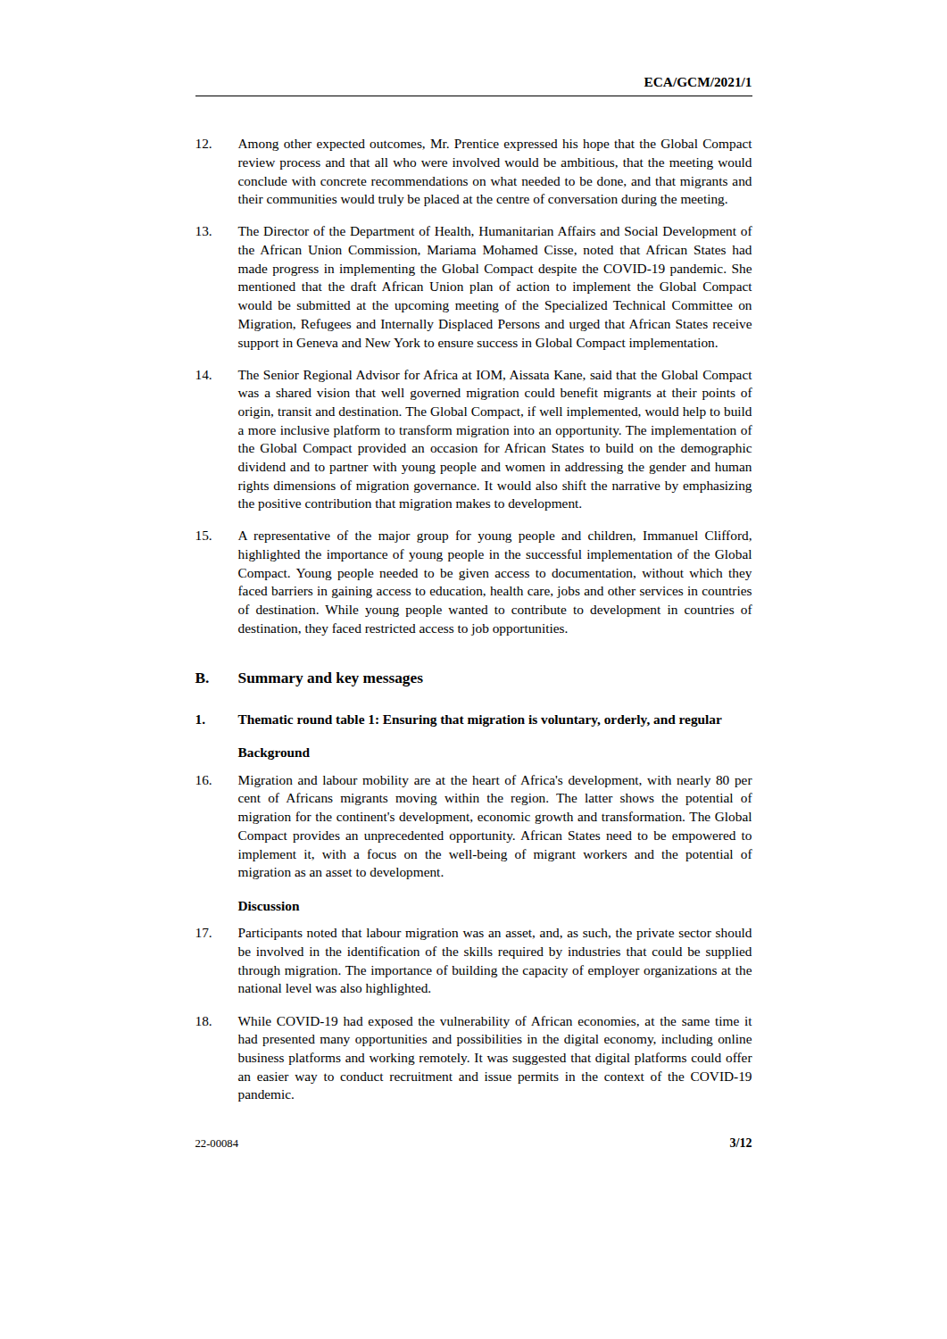ECA/GCM/2021/1
12. Among other expected outcomes, Mr. Prentice expressed his hope that the Global Compact review process and that all who were involved would be ambitious, that the meeting would conclude with concrete recommendations on what needed to be done, and that migrants and their communities would truly be placed at the centre of conversation during the meeting.
13. The Director of the Department of Health, Humanitarian Affairs and Social Development of the African Union Commission, Mariama Mohamed Cisse, noted that African States had made progress in implementing the Global Compact despite the COVID-19 pandemic. She mentioned that the draft African Union plan of action to implement the Global Compact would be submitted at the upcoming meeting of the Specialized Technical Committee on Migration, Refugees and Internally Displaced Persons and urged that African States receive support in Geneva and New York to ensure success in Global Compact implementation.
14. The Senior Regional Advisor for Africa at IOM, Aissata Kane, said that the Global Compact was a shared vision that well governed migration could benefit migrants at their points of origin, transit and destination. The Global Compact, if well implemented, would help to build a more inclusive platform to transform migration into an opportunity. The implementation of the Global Compact provided an occasion for African States to build on the demographic dividend and to partner with young people and women in addressing the gender and human rights dimensions of migration governance. It would also shift the narrative by emphasizing the positive contribution that migration makes to development.
15. A representative of the major group for young people and children, Immanuel Clifford, highlighted the importance of young people in the successful implementation of the Global Compact. Young people needed to be given access to documentation, without which they faced barriers in gaining access to education, health care, jobs and other services in countries of destination. While young people wanted to contribute to development in countries of destination, they faced restricted access to job opportunities.
B. Summary and key messages
1. Thematic round table 1: Ensuring that migration is voluntary, orderly, and regular
Background
16. Migration and labour mobility are at the heart of Africa's development, with nearly 80 per cent of Africans migrants moving within the region. The latter shows the potential of migration for the continent's development, economic growth and transformation. The Global Compact provides an unprecedented opportunity. African States need to be empowered to implement it, with a focus on the well-being of migrant workers and the potential of migration as an asset to development.
Discussion
17. Participants noted that labour migration was an asset, and, as such, the private sector should be involved in the identification of the skills required by industries that could be supplied through migration. The importance of building the capacity of employer organizations at the national level was also highlighted.
18. While COVID-19 had exposed the vulnerability of African economies, at the same time it had presented many opportunities and possibilities in the digital economy, including online business platforms and working remotely. It was suggested that digital platforms could offer an easier way to conduct recruitment and issue permits in the context of the COVID-19 pandemic.
22-00084 3/12